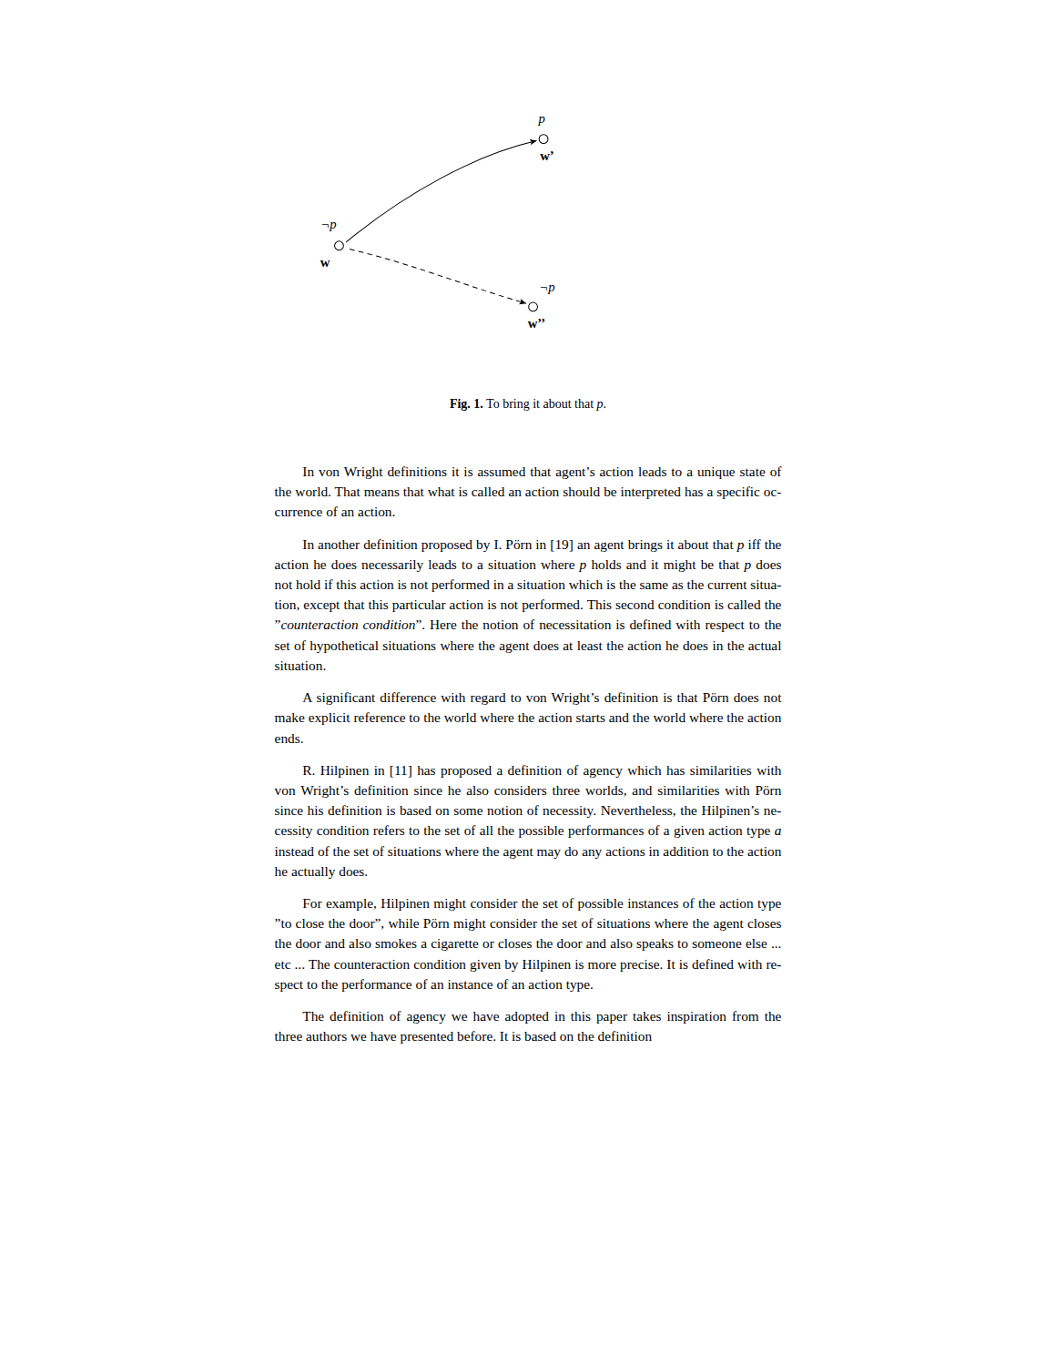¬p w p w’ ¬p w’’
Fig. 1. To bring it about that p.
In von Wright definitions it is assumed that agent’s action leads to a unique state of the world. That means that what is called an action should be interpreted has a specific occurrence of an action.
In another definition proposed by I. Pörn in [19] an agent brings it about that p iff the action he does necessarily leads to a situation where p holds and it might be that p does not hold if this action is not performed in a situation which is the same as the current situation, except that this particular action is not performed. This second condition is called the ”counteraction condition”. Here the notion of necessitation is defined with respect to the set of hypothetical situations where the agent does at least the action he does in the actual situation.
A significant difference with regard to von Wright’s definition is that Pörn does not make explicit reference to the world where the action starts and the world where the action ends.
R. Hilpinen in [11] has proposed a definition of agency which has similarities with von Wright’s definition since he also considers three worlds, and similarities with Pörn since his definition is based on some notion of necessity. Nevertheless, the Hilpinen’s necessity condition refers to the set of all the possible performances of a given action type a instead of the set of situations where the agent may do any actions in addition to the action he actually does.
For example, Hilpinen might consider the set of possible instances of the action type ”to close the door”, while Pörn might consider the set of situations where the agent closes the door and also smokes a cigarette or closes the door and also speaks to someone else ... etc ... The counteraction condition given by Hilpinen is more precise. It is defined with respect to the performance of an instance of an action type.
The definition of agency we have adopted in this paper takes inspiration from the three authors we have presented before. It is based on the definition